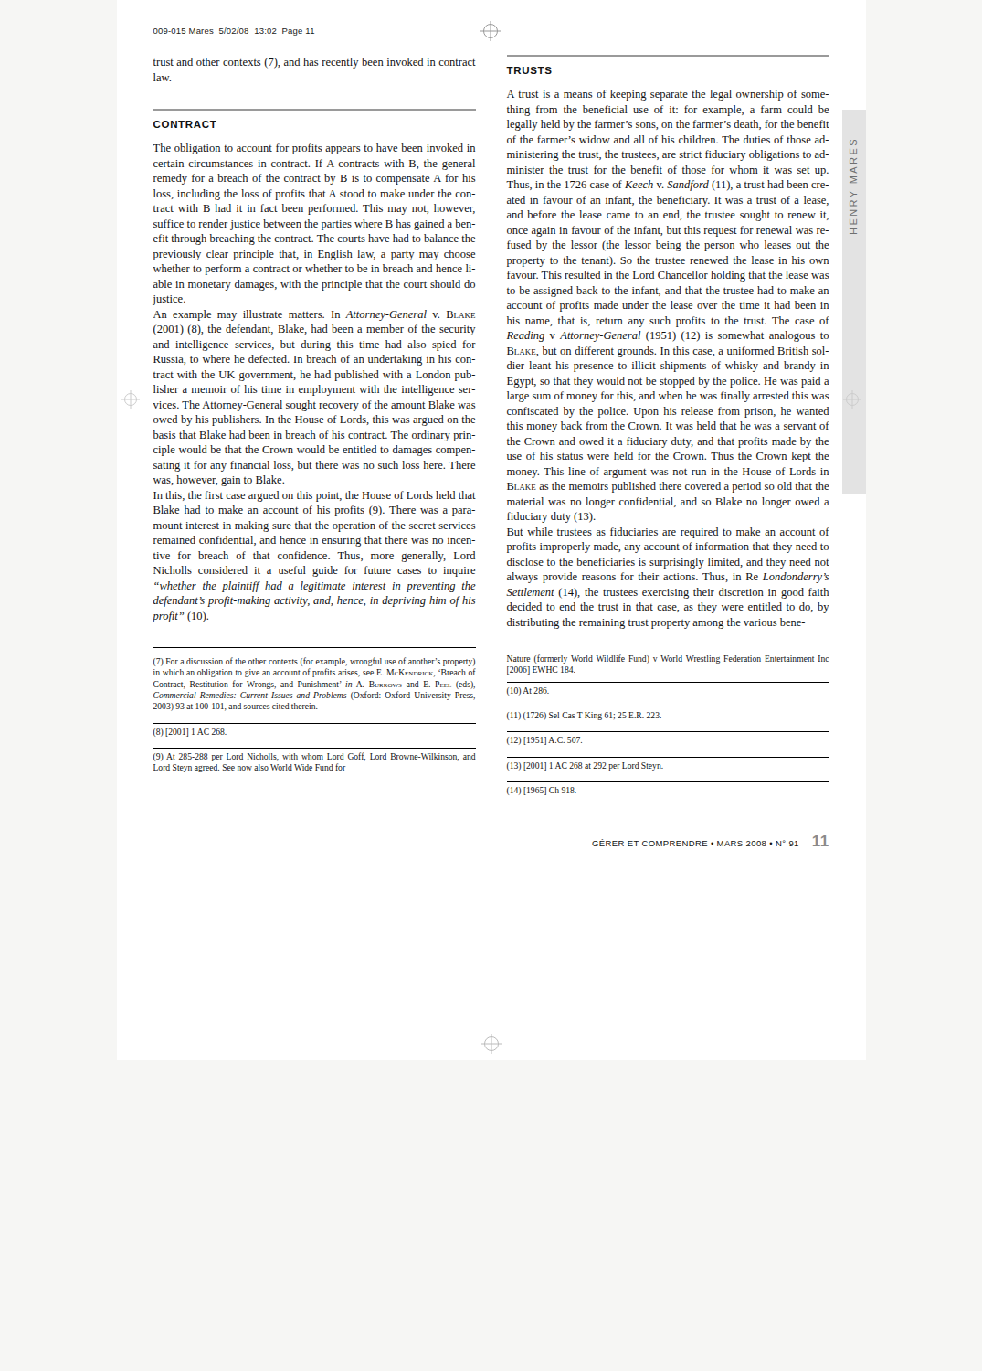009-015 Mares 5/02/08 13:02 Page 11
Henry Mares
trust and other contexts (7), and has recently been invoked in contract law.
Contract
The obligation to account for profits appears to have been invoked in certain circumstances in contract. If A contracts with B, the general remedy for a breach of the contract by B is to compensate A for his loss, including the loss of profits that A stood to make under the contract with B had it in fact been performed. This may not, however, suffice to render justice between the parties where B has gained a benefit through breaching the contract. The courts have had to balance the previously clear principle that, in English law, a party may choose whether to perform a contract or whether to be in breach and hence liable in monetary damages, with the principle that the court should do justice.
An example may illustrate matters. In Attorney-General v. Blake (2001) (8), the defendant, Blake, had been a member of the security and intelligence services, but during this time had also spied for Russia, to where he defected. In breach of an undertaking in his contract with the UK government, he had published with a London publisher a memoir of his time in employment with the intelligence services. The Attorney-General sought recovery of the amount Blake was owed by his publishers. In the House of Lords, this was argued on the basis that Blake had been in breach of his contract. The ordinary principle would be that the Crown would be entitled to damages compensating it for any financial loss, but there was no such loss here. There was, however, gain to Blake.
In this, the first case argued on this point, the House of Lords held that Blake had to make an account of his profits (9). There was a paramount interest in making sure that the operation of the secret services remained confidential, and hence in ensuring that there was no incentive for breach of that confidence. Thus, more generally, Lord Nicholls considered it a useful guide for future cases to inquire “whether the plaintiff had a legitimate interest in preventing the defendant’s profit-making activity, and, hence, in depriving him of his profit” (10).
(7) For a discussion of the other contexts (for example, wrongful use of another’s property) in which an obligation to give an account of profits arises, see E. McKendrick, ‘Breach of Contract, Restitution for Wrongs, and Punishment’ in A. Burrows and E. Peel (eds), Commercial Remedies: Current Issues and Problems (Oxford: Oxford University Press, 2003) 93 at 100-101, and sources cited therein.
(8) [2001] 1 AC 268.
(9) At 285-288 per Lord Nicholls, with whom Lord Goff, Lord Browne-Wilkinson, and Lord Steyn agreed. See now also World Wide Fund for
Trusts
A trust is a means of keeping separate the legal ownership of something from the beneficial use of it: for example, a farm could be legally held by the farmer’s sons, on the farmer’s death, for the benefit of the farmer’s widow and all of his children. The duties of those administering the trust, the trustees, are strict fiduciary obligations to administer the trust for the benefit of those for whom it was set up. Thus, in the 1726 case of Keech v. Sandford (11), a trust had been created in favour of an infant, the beneficiary. It was a trust of a lease, and before the lease came to an end, the trustee sought to renew it, once again in favour of the infant, but this request for renewal was refused by the lessor (the lessor being the person who leases out the property to the tenant). So the trustee renewed the lease in his own favour. This resulted in the Lord Chancellor holding that the lease was to be assigned back to the infant, and that the trustee had to make an account of profits made under the lease over the time it had been in his name, that is, return any such profits to the trust. The case of Reading v Attorney-General (1951) (12) is somewhat analogous to Blake, but on different grounds. In this case, a uniformed British soldier leant his presence to illicit shipments of whisky and brandy in Egypt, so that they would not be stopped by the police. He was paid a large sum of money for this, and when he was finally arrested this was confiscated by the police. Upon his release from prison, he wanted this money back from the Crown. It was held that he was a servant of the Crown and owed it a fiduciary duty, and that profits made by the use of his status were held for the Crown. Thus the Crown kept the money. This line of argument was not run in the House of Lords in Blake as the memoirs published there covered a period so old that the material was no longer confidential, and so Blake no longer owed a fiduciary duty (13).
But while trustees as fiduciaries are required to make an account of profits improperly made, any account of information that they need to disclose to the beneficiaries is surprisingly limited, and they need not always provide reasons for their actions. Thus, in Re Londonderry’s Settlement (14), the trustees exercising their discretion in good faith decided to end the trust in that case, as they were entitled to do, by distributing the remaining trust property among the various bene-
Nature (formerly World Wildlife Fund) v World Wrestling Federation Entertainment Inc [2006] EWHC 184.
(10) At 286.
(11) (1726) Sel Cas T King 61; 25 E.R. 223.
(12) [1951] A.C. 507.
(13) [2001] 1 AC 268 at 292 per Lord Steyn.
(14) [1965] Ch 918.
GÉRER ET COMPRENDRE • MARS 2008 • N° 91 11